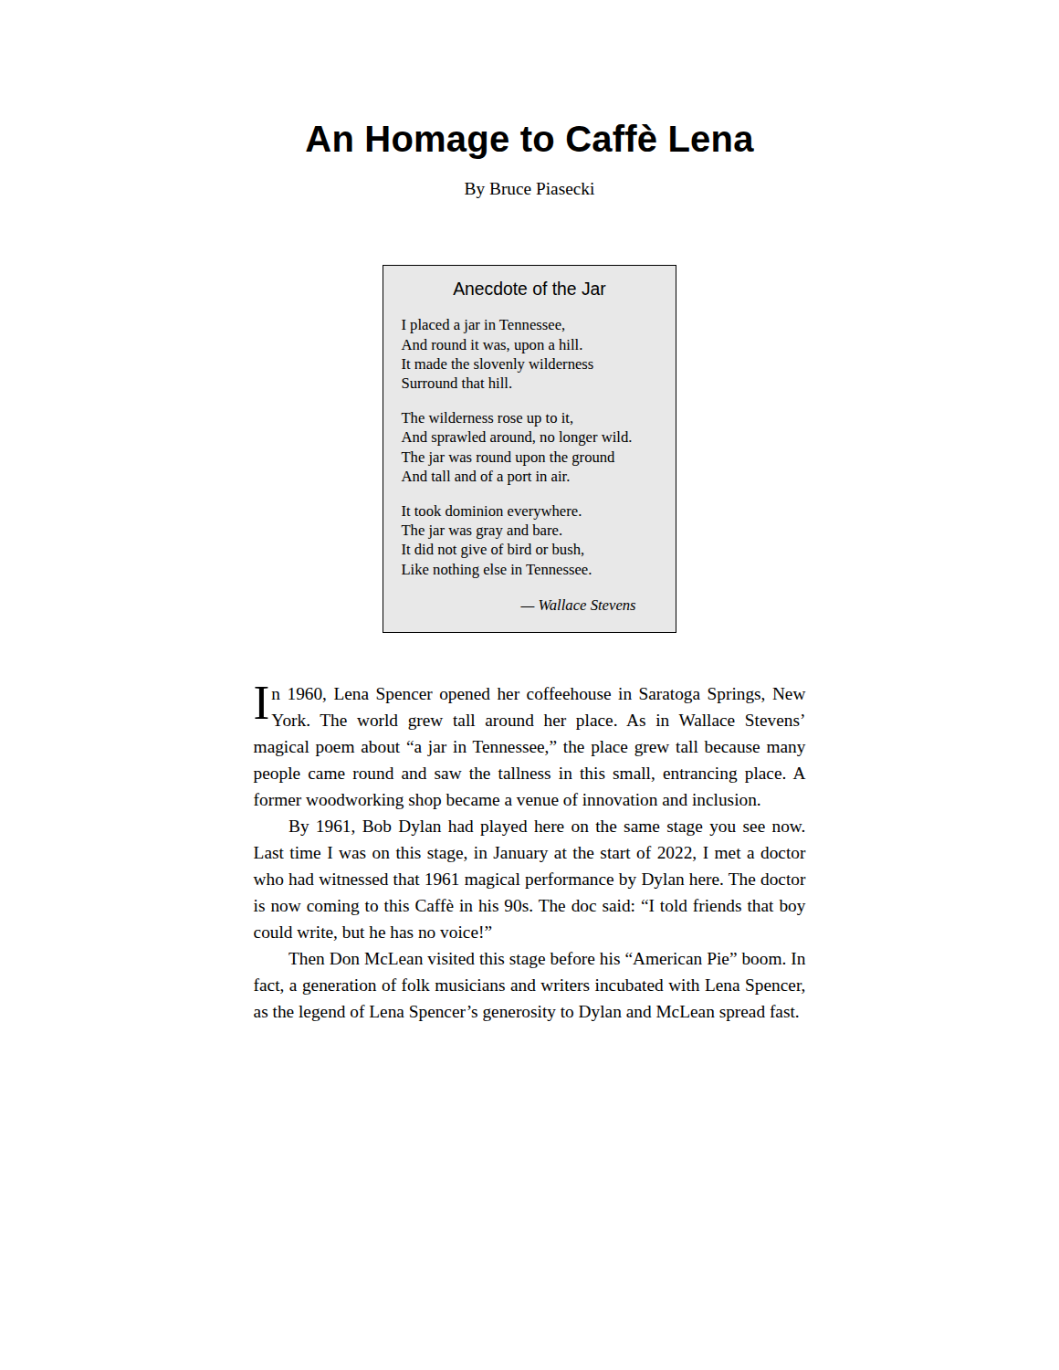An Homage to Caffè Lena
By Bruce Piasecki
Anecdote of the Jar
I placed a jar in Tennessee,
And round it was, upon a hill.
It made the slovenly wilderness
Surround that hill.
The wilderness rose up to it,
And sprawled around, no longer wild.
The jar was round upon the ground
And tall and of a port in air.
It took dominion everywhere.
The jar was gray and bare.
It did not give of bird or bush,
Like nothing else in Tennessee.
— Wallace Stevens
In 1960, Lena Spencer opened her coffeehouse in Saratoga Springs, New York. The world grew tall around her place. As in Wallace Stevens’ magical poem about “a jar in Tennessee,” the place grew tall because many people came round and saw the tallness in this small, entrancing place. A former woodworking shop became a venue of innovation and inclusion.
By 1961, Bob Dylan had played here on the same stage you see now. Last time I was on this stage, in January at the start of 2022, I met a doctor who had witnessed that 1961 magical performance by Dylan here. The doctor is now coming to this Caffè in his 90s. The doc said: “I told friends that boy could write, but he has no voice!”
Then Don McLean visited this stage before his “American Pie” boom. In fact, a generation of folk musicians and writers incubated with Lena Spencer, as the legend of Lena Spencer’s generosity to Dylan and McLean spread fast.